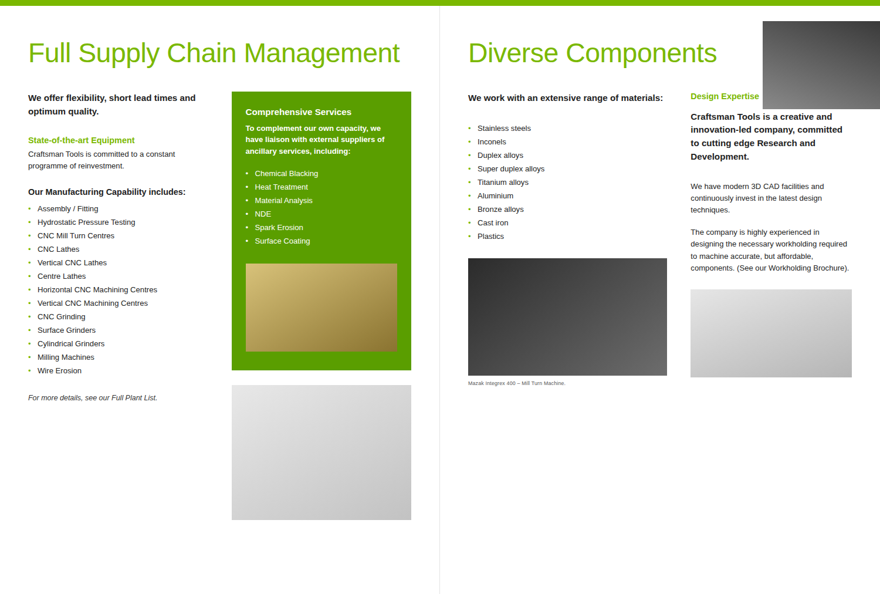Full Supply Chain Management
We offer flexibility, short lead times and optimum quality.
State-of-the-art Equipment
Craftsman Tools is committed to a constant programme of reinvestment.
Our Manufacturing Capability includes:
Assembly / Fitting
Hydrostatic Pressure Testing
CNC Mill Turn Centres
CNC Lathes
Vertical CNC Lathes
Centre Lathes
Horizontal CNC Machining Centres
Vertical CNC Machining Centres
CNC Grinding
Surface Grinders
Cylindrical Grinders
Milling Machines
Wire Erosion
For more details, see our Full Plant List.
Comprehensive Services
To complement our own capacity, we have liaison with external suppliers of ancillary services, including:
Chemical Blacking
Heat Treatment
Material Analysis
NDE
Spark Erosion
Surface Coating
Diverse Components
We work with an extensive range of materials:
Stainless steels
Inconels
Duplex alloys
Super duplex alloys
Titanium alloys
Aluminium
Bronze alloys
Cast iron
Plastics
Mazak Integrex 400 – Mill Turn Machine.
Design Expertise
Horizontal Boring Machine.
Craftsman Tools is a creative and innovation-led company, committed to cutting edge Research and Development.
We have modern 3D CAD facilities and continuously invest in the latest design techniques.
The company is highly experienced in designing the necessary workholding required to machine accurate, but affordable, components. (See our Workholding Brochure).